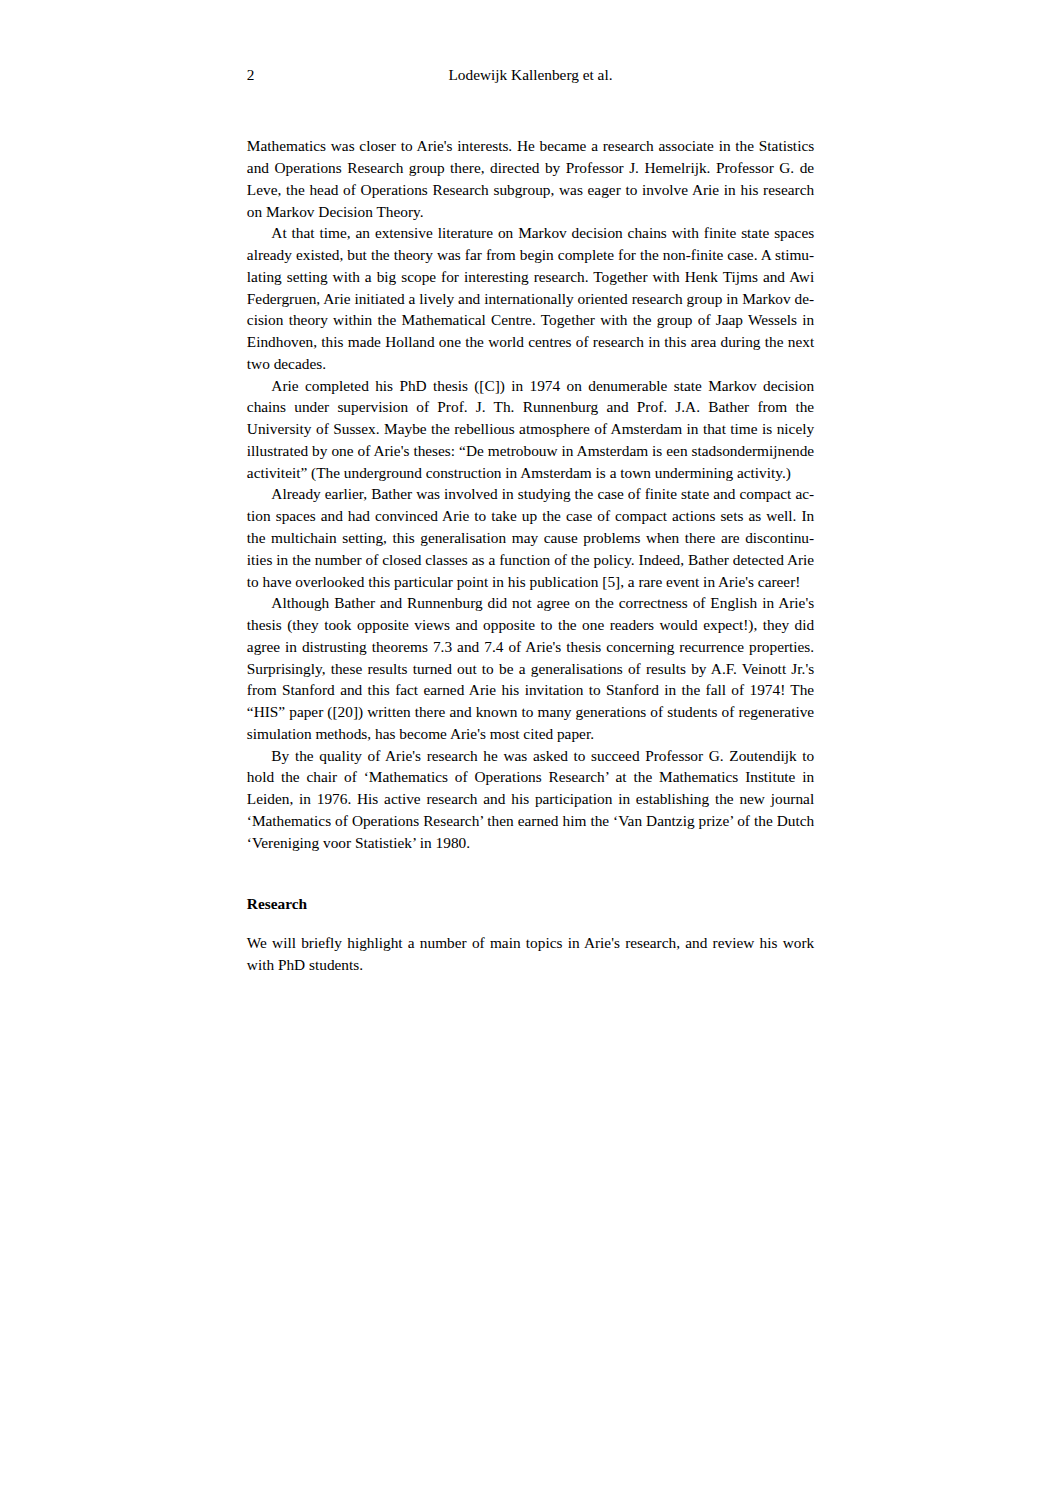2 Lodewijk Kallenberg et al.
Mathematics was closer to Arie's interests. He became a research associate in the Statistics and Operations Research group there, directed by Professor J. Hemelrijk. Professor G. de Leve, the head of Operations Research subgroup, was eager to involve Arie in his research on Markov Decision Theory.
At that time, an extensive literature on Markov decision chains with finite state spaces already existed, but the theory was far from begin complete for the non-finite case. A stimulating setting with a big scope for interesting research. Together with Henk Tijms and Awi Federgruen, Arie initiated a lively and internationally oriented research group in Markov decision theory within the Mathematical Centre. Together with the group of Jaap Wessels in Eindhoven, this made Holland one the world centres of research in this area during the next two decades.
Arie completed his PhD thesis ([C]) in 1974 on denumerable state Markov decision chains under supervision of Prof. J. Th. Runnenburg and Prof. J.A. Bather from the University of Sussex. Maybe the rebellious atmosphere of Amsterdam in that time is nicely illustrated by one of Arie's theses: “De metrobouw in Amsterdam is een stadsondermijnende activiteit” (The underground construction in Amsterdam is a town undermining activity.)
Already earlier, Bather was involved in studying the case of finite state and compact action spaces and had convinced Arie to take up the case of compact actions sets as well. In the multichain setting, this generalisation may cause problems when there are discontinuities in the number of closed classes as a function of the policy. Indeed, Bather detected Arie to have overlooked this particular point in his publication [5], a rare event in Arie's career!
Although Bather and Runnenburg did not agree on the correctness of English in Arie's thesis (they took opposite views and opposite to the one readers would expect!), they did agree in distrusting theorems 7.3 and 7.4 of Arie's thesis concerning recurrence properties. Surprisingly, these results turned out to be a generalisations of results by A.F. Veinott Jr.'s from Stanford and this fact earned Arie his invitation to Stanford in the fall of 1974! The “HIS” paper ([20]) written there and known to many generations of students of regenerative simulation methods, has become Arie's most cited paper.
By the quality of Arie's research he was asked to succeed Professor G. Zoutendijk to hold the chair of ‘Mathematics of Operations Research’ at the Mathematics Institute in Leiden, in 1976. His active research and his participation in establishing the new journal ‘Mathematics of Operations Research’ then earned him the ‘Van Dantzig prize’ of the Dutch ‘Vereniging voor Statistiek’ in 1980.
Research
We will briefly highlight a number of main topics in Arie's research, and review his work with PhD students.